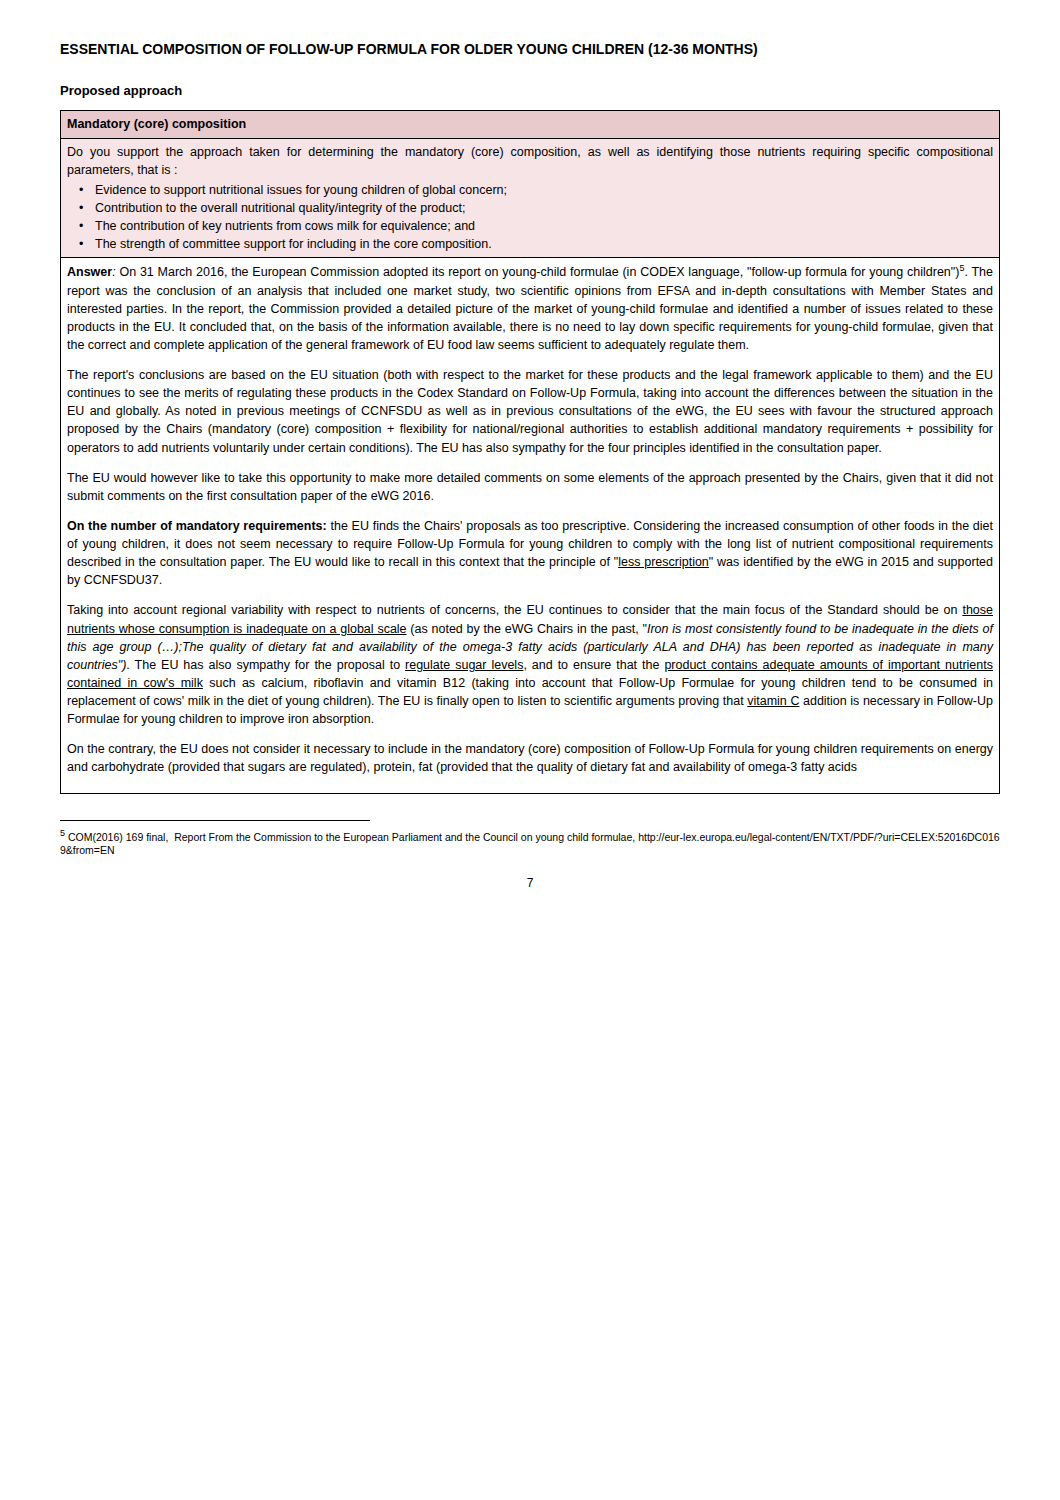Essential composition of follow-up formula for older young children (12-36 months)
Proposed approach
| Mandatory (core) composition |
| Do you support the approach taken for determining the mandatory (core) composition, as well as identifying those nutrients requiring specific compositional parameters, that is : Evidence to support nutritional issues for young children of global concern; Contribution to the overall nutritional quality/integrity of the product; The contribution of key nutrients from cows milk for equivalence; and The strength of committee support for including in the core composition. |
| Answer : On 31 March 2016, the European Commission adopted its report on young-child formulae (in CODEX language, "follow-up formula for young children") 5 . The report was the conclusion of an analysis that included one market study, two scientific opinions from EFSA and in-depth consultations with Member States and interested parties. In the report, the Commission provided a detailed picture of the market of young-child formulae and identified a number of issues related to these products in the EU. It concluded that, on the basis of the information available, there is no need to lay down specific requirements for young-child formulae, given that the correct and complete application of the general framework of EU food law seems sufficient to adequately regulate them. The report's conclusions are based on the EU situation (both with respect to the market for these products and the legal framework applicable to them) and the EU continues to see the merits of regulating these products in the Codex Standard on Follow-Up Formula, taking into account the differences between the situation in the EU and globally. As noted in previous meetings of CCNFSDU as well as in previous consultations of the eWG, the EU sees with favour the structured approach proposed by the Chairs (mandatory (core) composition + flexibility for national/regional authorities to establish additional mandatory requirements + possibility for operators to add nutrients voluntarily under certain conditions). The EU has also sympathy for the four principles identified in the consultation paper. The EU would however like to take this opportunity to make more detailed comments on some elements of the approach presented by the Chairs, given that it did not submit comments on the first consultation paper of the eWG 2016. On the number of mandatory requirements: the EU finds the Chairs' proposals as too prescriptive. Considering the increased consumption of other foods in the diet of young children, it does not seem necessary to require Follow-Up Formula for young children to comply with the long list of nutrient compositional requirements described in the consultation paper. The EU would like to recall in this context that the principle of " less prescription " was identified by the eWG in 2015 and supported by CCNFSDU37. Taking into account regional variability with respect to nutrients of concerns, the EU continues to consider that the main focus of the Standard should be on those nutrients whose consumption is inadequate on a global scale (as noted by the eWG Chairs in the past, " Iron is most consistently found to be inadequate in the diets of this age group (…);The quality of dietary fat and availability of the omega-3 fatty acids (particularly ALA and DHA) has been reported as inadequate in many countries") . The EU has also sympathy for the proposal to regulate sugar levels , and to ensure that the product contains adequate amounts of important nutrients contained in cow's milk such as calcium, riboflavin and vitamin B12 (taking into account that Follow-Up Formulae for young children tend to be consumed in replacement of cows' milk in the diet of young children). The EU is finally open to listen to scientific arguments proving that vitamin C addition is necessary in Follow-Up Formulae for young children to improve iron absorption. On the contrary, the EU does not consider it necessary to include in the mandatory (core) composition of Follow-Up Formula for young children requirements on energy and carbohydrate (provided that sugars are regulated), protein, fat (provided that the quality of dietary fat and availability of omega-3 fatty acids |
5 COM(2016) 169 final, Report From the Commission to the European Parliament and the Council on young child formulae, http://eur-lex.europa.eu/legal-content/EN/TXT/PDF/?uri=CELEX:52016DC0169&from=EN
7